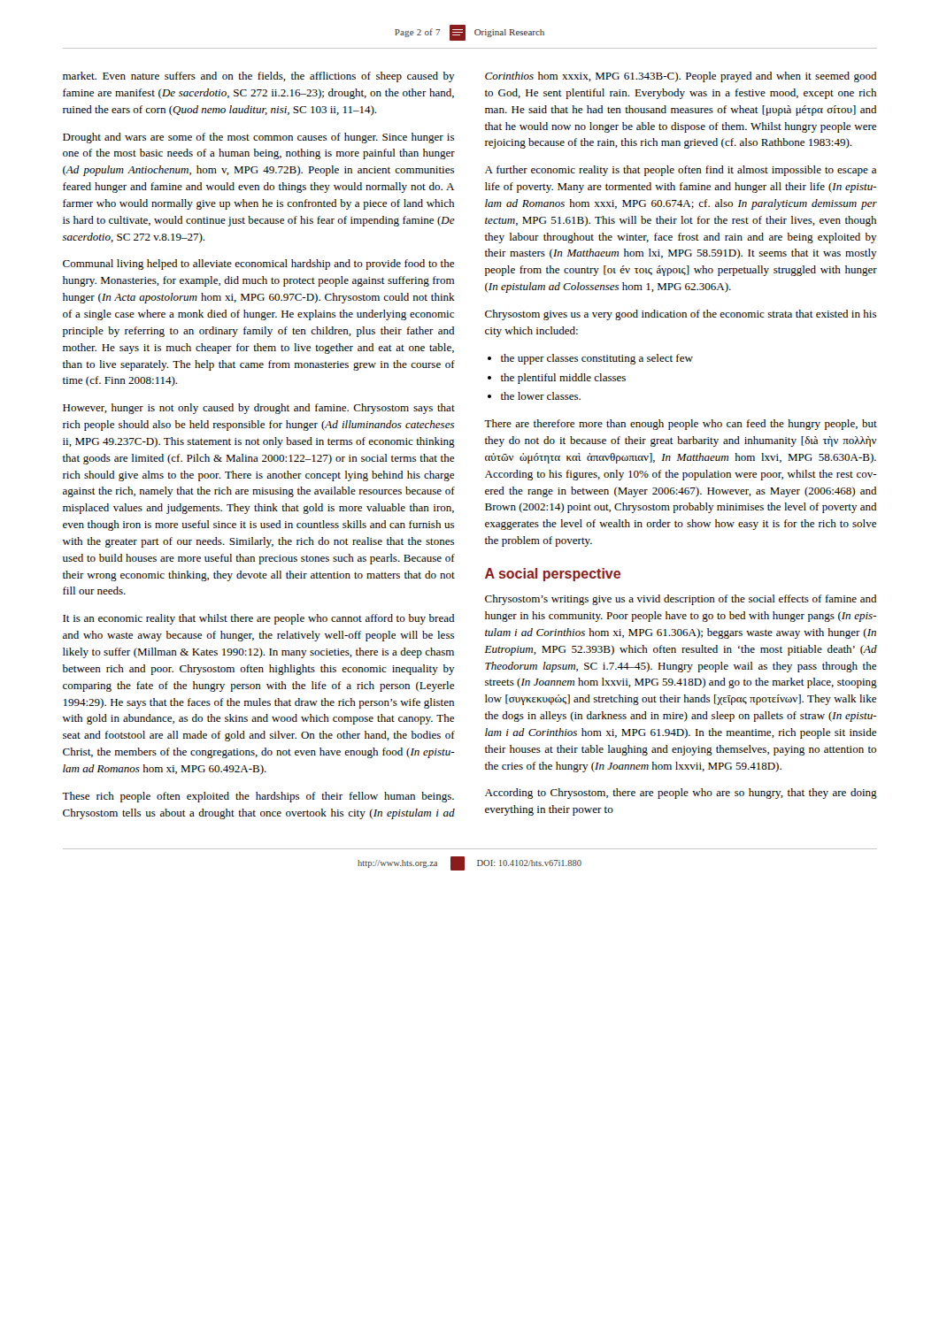Page 2 of 7 Original Research
market. Even nature suffers and on the fields, the afflictions of sheep caused by famine are manifest (De sacerdotio, SC 272 ii.2.16–23); drought, on the other hand, ruined the ears of corn (Quod nemo lauditur, nisi, SC 103 ii, 11–14).
Drought and wars are some of the most common causes of hunger. Since hunger is one of the most basic needs of a human being, nothing is more painful than hunger (Ad populum Antiochenum, hom v, MPG 49.72B). People in ancient communities feared hunger and famine and would even do things they would normally not do. A farmer who would normally give up when he is confronted by a piece of land which is hard to cultivate, would continue just because of his fear of impending famine (De sacerdotio, SC 272 v.8.19–27).
Communal living helped to alleviate economical hardship and to provide food to the hungry. Monasteries, for example, did much to protect people against suffering from hunger (In Acta apostolorum hom xi, MPG 60.97C-D). Chrysostom could not think of a single case where a monk died of hunger. He explains the underlying economic principle by referring to an ordinary family of ten children, plus their father and mother. He says it is much cheaper for them to live together and eat at one table, than to live separately. The help that came from monasteries grew in the course of time (cf. Finn 2008:114).
However, hunger is not only caused by drought and famine. Chrysostom says that rich people should also be held responsible for hunger (Ad illuminandos catecheses ii, MPG 49.237C-D). This statement is not only based in terms of economic thinking that goods are limited (cf. Pilch & Malina 2000:122–127) or in social terms that the rich should give alms to the poor. There is another concept lying behind his charge against the rich, namely that the rich are misusing the available resources because of misplaced values and judgements. They think that gold is more valuable than iron, even though iron is more useful since it is used in countless skills and can furnish us with the greater part of our needs. Similarly, the rich do not realise that the stones used to build houses are more useful than precious stones such as pearls. Because of their wrong economic thinking, they devote all their attention to matters that do not fill our needs.
It is an economic reality that whilst there are people who cannot afford to buy bread and who waste away because of hunger, the relatively well-off people will be less likely to suffer (Millman & Kates 1990:12). In many societies, there is a deep chasm between rich and poor. Chrysostom often highlights this economic inequality by comparing the fate of the hungry person with the life of a rich person (Leyerle 1994:29). He says that the faces of the mules that draw the rich person’s wife glisten with gold in abundance, as do the skins and wood which compose that canopy. The seat and footstool are all made of gold and silver. On the other hand, the bodies of Christ, the members of the congregations, do not even have enough food (In epistulam ad Romanos hom xi, MPG 60.492A-B).
These rich people often exploited the hardships of their fellow human beings. Chrysostom tells us about a drought that once overtook his city (In epistulam i ad Corinthios hom xxxix, MPG 61.343B-C). People prayed and when it seemed good to God, He sent plentiful rain. Everybody was in a festive mood, except one rich man. He said that he had ten thousand measures of wheat [μυριà μéτρα σíτου] and that he would now no longer be able to dispose of them. Whilst hungry people were rejoicing because of the rain, this rich man grieved (cf. also Rathbone 1983:49).
A further economic reality is that people often find it almost impossible to escape a life of poverty. Many are tormented with famine and hunger all their life (In epistulam ad Romanos hom xxxi, MPG 60.674A; cf. also In paralyticum demissum per tectum, MPG 51.61B). This will be their lot for the rest of their lives, even though they labour throughout the winter, face frost and rain and are being exploited by their masters (In Matthaeum hom lxi, MPG 58.591D). It seems that it was mostly people from the country [οι éν τοις áγροις] who perpetually struggled with hunger (In epistulam ad Colossenses hom 1, MPG 62.306A).
Chrysostom gives us a very good indication of the economic strata that existed in his city which included:
the upper classes constituting a select few
the plentiful middle classes
the lower classes.
There are therefore more than enough people who can feed the hungry people, but they do not do it because of their great barbarity and inhumanity [διà τὴν πολλὴν αὐτῶν ὡμóτητα καὶ ἀπανθρωπιαν], In Matthaeum hom lxvi, MPG 58.630A-B). According to his figures, only 10% of the population were poor, whilst the rest covered the range in between (Mayer 2006:467). However, as Mayer (2006:468) and Brown (2002:14) point out, Chrysostom probably minimises the level of poverty and exaggerates the level of wealth in order to show how easy it is for the rich to solve the problem of poverty.
A social perspective
Chrysostom’s writings give us a vivid description of the social effects of famine and hunger in his community. Poor people have to go to bed with hunger pangs (In epistulam i ad Corinthios hom xi, MPG 61.306A); beggars waste away with hunger (In Eutropium, MPG 52.393B) which often resulted in ‘the most pitiable death’ (Ad Theodorum lapsum, SC i.7.44–45). Hungry people wail as they pass through the streets (In Joannem hom lxxvii, MPG 59.418D) and go to the market place, stooping low [συγκεκυφώς] and stretching out their hands [χεῖρας προτεíνων]. They walk like the dogs in alleys (in darkness and in mire) and sleep on pallets of straw (In epistulam i ad Corinthios hom xi, MPG 61.94D). In the meantime, rich people sit inside their houses at their table laughing and enjoying themselves, paying no attention to the cries of the hungry (In Joannem hom lxxvii, MPG 59.418D).
According to Chrysostom, there are people who are so hungry, that they are doing everything in their power to
http://www.hts.org.za DOI: 10.4102/hts.v67i1.880